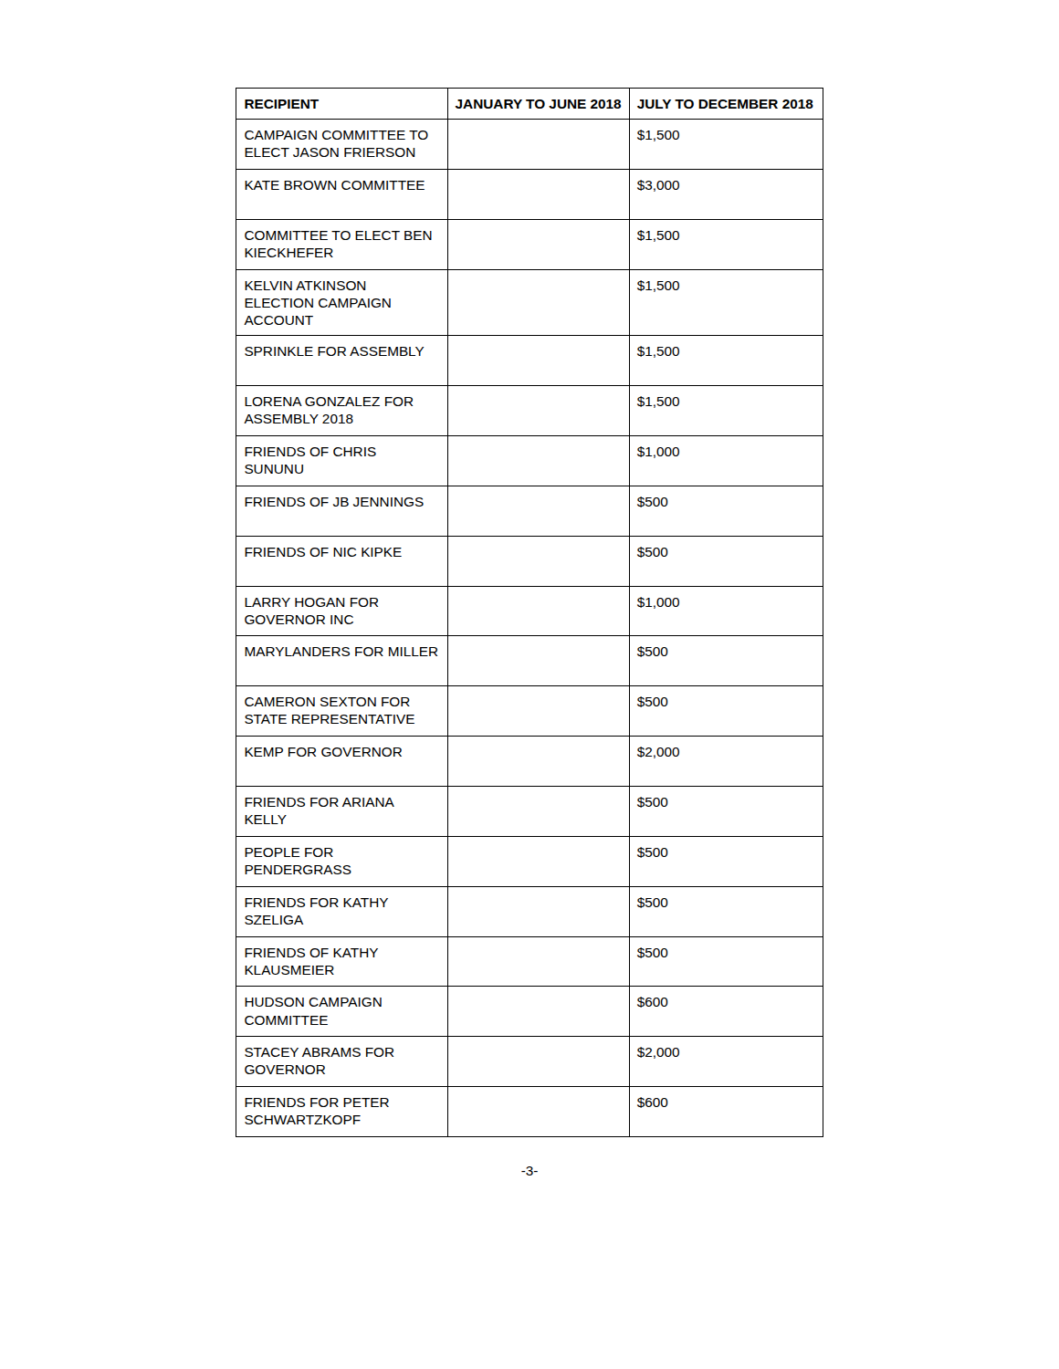| RECIPIENT | JANUARY TO JUNE 2018 | JULY TO DECEMBER 2018 |
| --- | --- | --- |
| CAMPAIGN COMMITTEE TO ELECT JASON FRIERSON | | $1,500 |
| KATE BROWN COMMITTEE | | $3,000 |
| COMMITTEE TO ELECT BEN KIECKHEFER | | $1,500 |
| KELVIN ATKINSON ELECTION CAMPAIGN ACCOUNT | | $1,500 |
| SPRINKLE FOR ASSEMBLY | | $1,500 |
| LORENA GONZALEZ FOR ASSEMBLY 2018 | | $1,500 |
| FRIENDS OF CHRIS SUNUNU | | $1,000 |
| FRIENDS OF JB JENNINGS | | $500 |
| FRIENDS OF NIC KIPKE | | $500 |
| LARRY HOGAN FOR GOVERNOR INC | | $1,000 |
| MARYLANDERS FOR MILLER | | $500 |
| CAMERON SEXTON FOR STATE REPRESENTATIVE | | $500 |
| KEMP FOR GOVERNOR | | $2,000 |
| FRIENDS FOR ARIANA KELLY | | $500 |
| PEOPLE FOR PENDERGRASS | | $500 |
| FRIENDS FOR KATHY SZELIGA | | $500 |
| FRIENDS OF KATHY KLAUSMEIER | | $500 |
| HUDSON CAMPAIGN COMMITTEE | | $600 |
| STACEY ABRAMS FOR GOVERNOR | | $2,000 |
| FRIENDS FOR PETER SCHWARTZKOPF | | $600 |
-3-